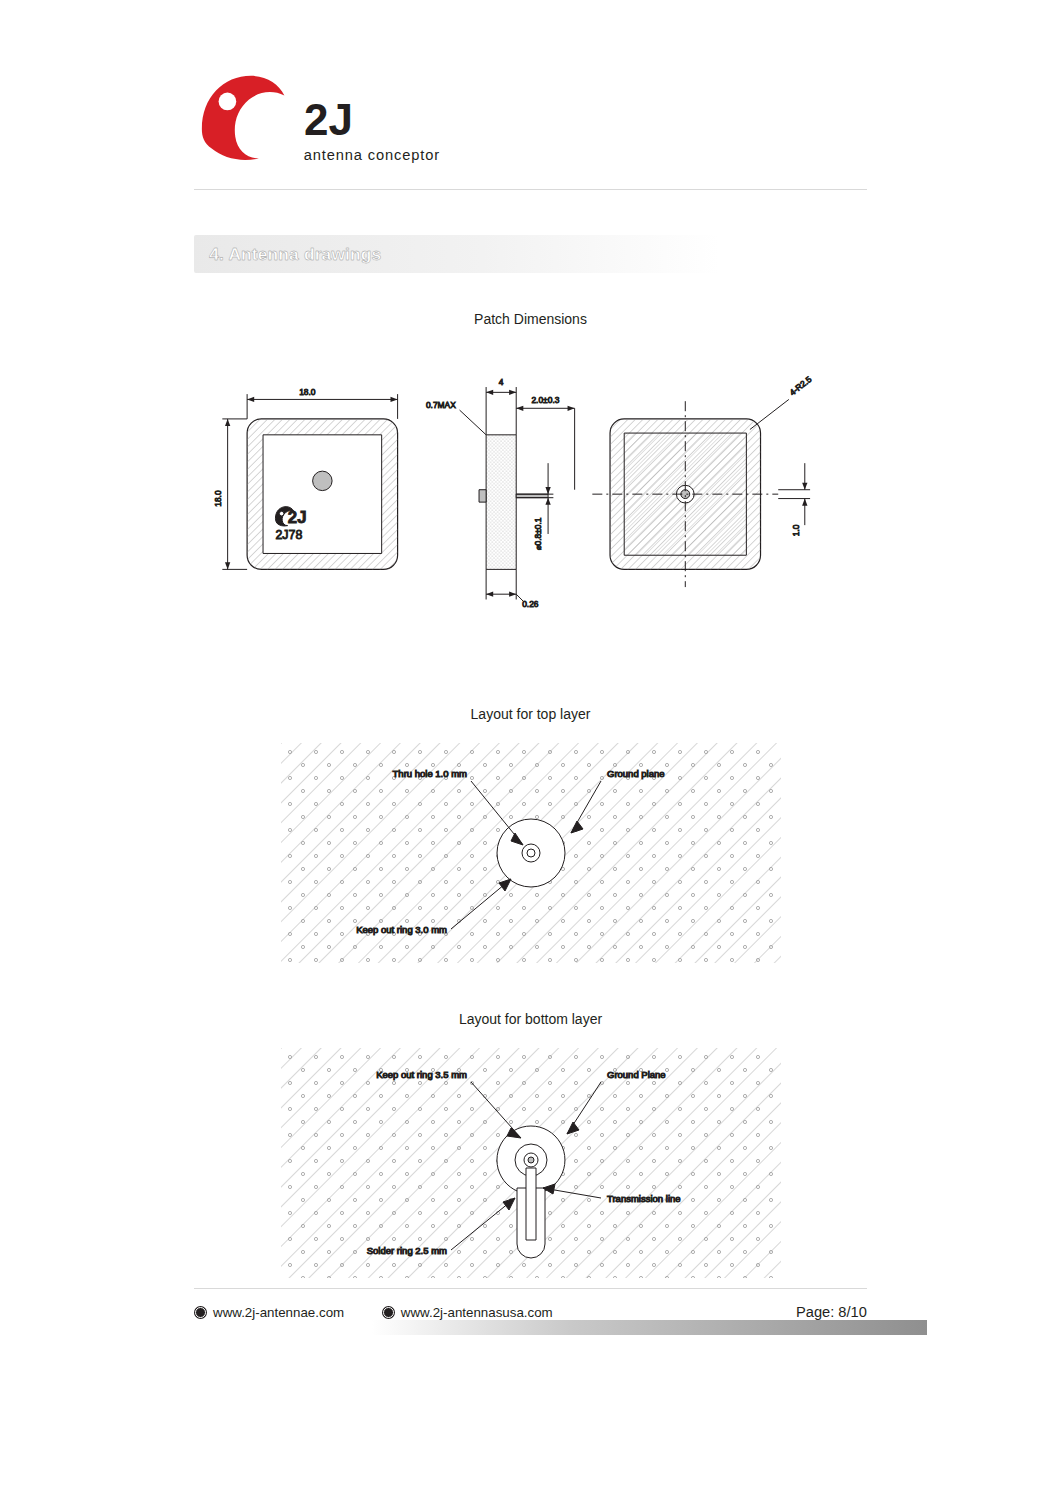2J
antenna conceptor
4. Antenna drawings
Patch Dimensions
2J 2J78 18.0 18.0 0.7MAX 4 2.0±0.3 ⌀0.8±0.1 0.26 4-R2.5 1.0
Layout for top layer
Thru hole 1.0 mm Ground plane Keep out ring 3.0 mm
Layout for bottom layer
Keep out ring 3.5 mm Ground Plane Transmission line Solder ring 2.5 mm
www.2j-antennae.com www.2j-antennasusa.com
Page: 8/10